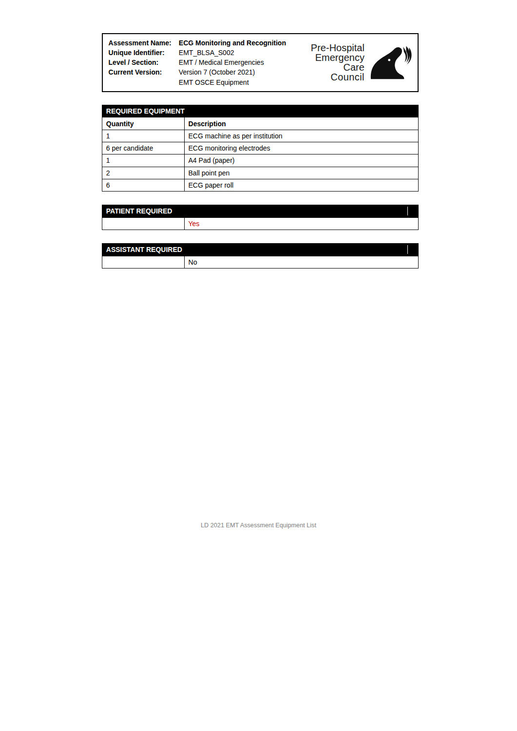| Assessment Name: | ECG Monitoring and Recognition |
| Unique Identifier: | EMT_BLSA_S002 |
| Level / Section: | EMT / Medical Emergencies |
| Current Version: | Version 7 (October 2021) |
| | EMT OSCE Equipment |
Pre-Hospital
Emergency Care
Council
| REQUIRED EQUIPMENT |
| --- |
| Quantity | Description |
| 1 | ECG machine as per institution |
| 6 per candidate | ECG monitoring electrodes |
| 1 | A4 Pad (paper) |
| 2 | Ball point pen |
| 6 | ECG paper roll |
| PATIENT REQUIRED | |
| --- | --- |
| | Yes |
| ASSISTANT REQUIRED | |
| --- | --- |
| | No |
LD 2021 EMT Assessment Equipment List